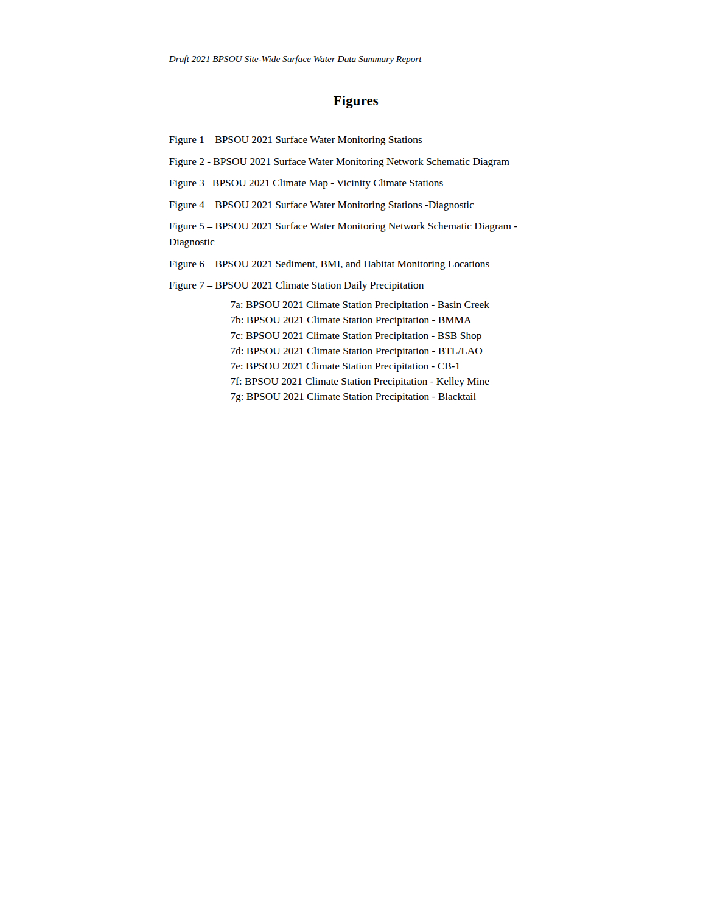Draft 2021 BPSOU Site-Wide Surface Water Data Summary Report
Figures
Figure 1 – BPSOU 2021 Surface Water Monitoring Stations
Figure 2 - BPSOU 2021 Surface Water Monitoring Network Schematic Diagram
Figure 3 –BPSOU 2021 Climate Map - Vicinity Climate Stations
Figure 4 – BPSOU 2021 Surface Water Monitoring Stations -Diagnostic
Figure 5 – BPSOU 2021 Surface Water Monitoring Network Schematic Diagram - Diagnostic
Figure 6 – BPSOU 2021 Sediment, BMI, and Habitat Monitoring Locations
Figure 7 – BPSOU 2021 Climate Station Daily Precipitation
7a: BPSOU 2021 Climate Station Precipitation - Basin Creek
7b: BPSOU 2021 Climate Station Precipitation - BMMA
7c: BPSOU 2021 Climate Station Precipitation - BSB Shop
7d: BPSOU 2021 Climate Station Precipitation - BTL/LAO
7e: BPSOU 2021 Climate Station Precipitation - CB-1
7f: BPSOU 2021 Climate Station Precipitation - Kelley Mine
7g: BPSOU 2021 Climate Station Precipitation - Blacktail